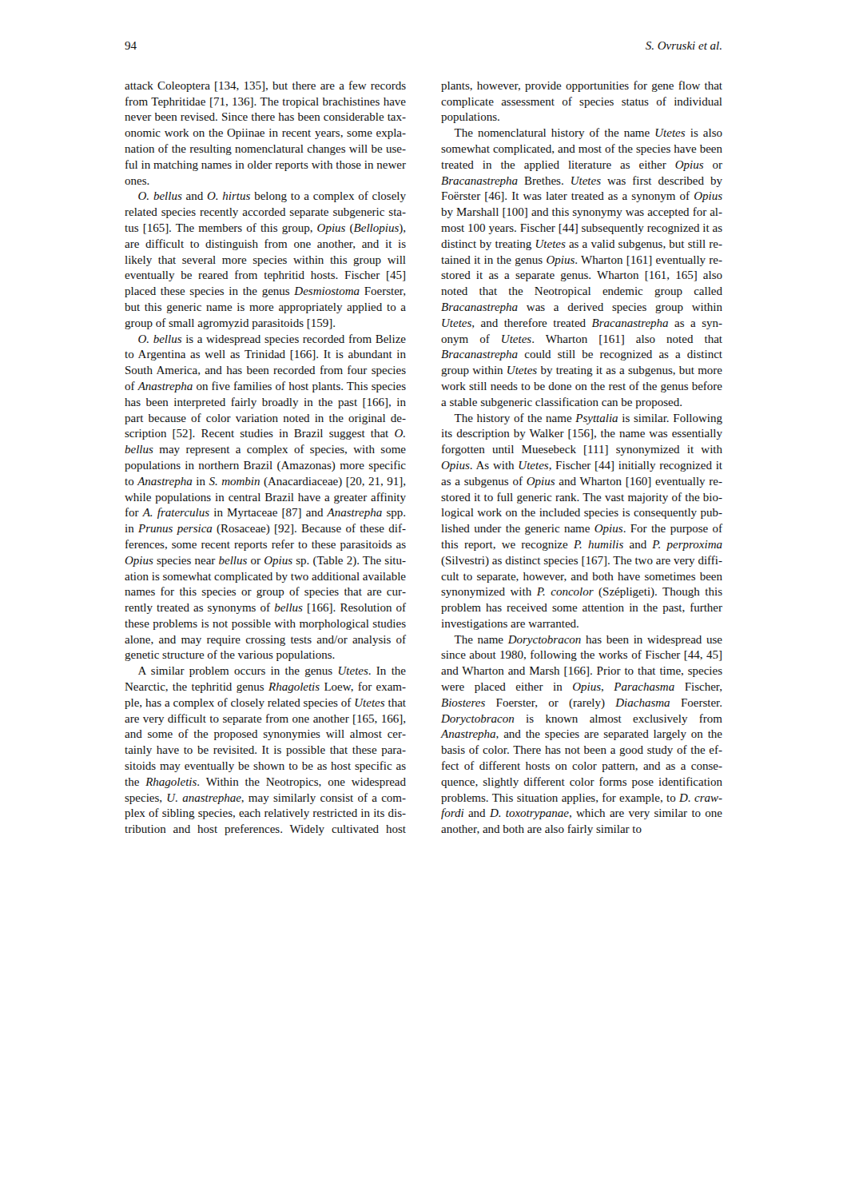94 S. Ovruski et al.
attack Coleoptera [134, 135], but there are a few records from Tephritidae [71, 136]. The tropical brachistines have never been revised. Since there has been considerable taxonomic work on the Opiinae in recent years, some explanation of the resulting nomenclatural changes will be useful in matching names in older reports with those in newer ones.
O. bellus and O. hirtus belong to a complex of closely related species recently accorded separate subgeneric status [165]. The members of this group, Opius (Bellopius), are difficult to distinguish from one another, and it is likely that several more species within this group will eventually be reared from tephritid hosts. Fischer [45] placed these species in the genus Desmiostoma Foerster, but this generic name is more appropriately applied to a group of small agromyzid parasitoids [159].
O. bellus is a widespread species recorded from Belize to Argentina as well as Trinidad [166]. It is abundant in South America, and has been recorded from four species of Anastrepha on five families of host plants. This species has been interpreted fairly broadly in the past [166], in part because of color variation noted in the original description [52]. Recent studies in Brazil suggest that O. bellus may represent a complex of species, with some populations in northern Brazil (Amazonas) more specific to Anastrepha in S. mombin (Anacardiaceae) [20, 21, 91], while populations in central Brazil have a greater affinity for A. fraterculus in Myrtaceae [87] and Anastrepha spp. in Prunus persica (Rosaceae) [92]. Because of these differences, some recent reports refer to these parasitoids as Opius species near bellus or Opius sp. (Table 2). The situation is somewhat complicated by two additional available names for this species or group of species that are currently treated as synonyms of bellus [166]. Resolution of these problems is not possible with morphological studies alone, and may require crossing tests and/or analysis of genetic structure of the various populations.
A similar problem occurs in the genus Utetes. In the Nearctic, the tephritid genus Rhagoletis Loew, for example, has a complex of closely related species of Utetes that are very difficult to separate from one another [165, 166], and some of the proposed synonymies will almost certainly have to be revisited. It is possible that these parasitoids may eventually be shown to be as host specific as the Rhagoletis. Within the Neotropics, one widespread species, U. anastrephae, may similarly consist of a complex of sibling species, each relatively restricted in its distribution and host preferences. Widely cultivated host plants, however, provide opportunities for gene flow that complicate assessment of species status of individual populations.
The nomenclatural history of the name Utetes is also somewhat complicated, and most of the species have been treated in the applied literature as either Opius or Bracanastrepha Brethes. Utetes was first described by Foërster [46]. It was later treated as a synonym of Opius by Marshall [100] and this synonymy was accepted for almost 100 years. Fischer [44] subsequently recognized it as distinct by treating Utetes as a valid subgenus, but still retained it in the genus Opius. Wharton [161] eventually restored it as a separate genus. Wharton [161, 165] also noted that the Neotropical endemic group called Bracanastrepha was a derived species group within Utetes, and therefore treated Bracanastrepha as a synonym of Utetes. Wharton [161] also noted that Bracanastrepha could still be recognized as a distinct group within Utetes by treating it as a subgenus, but more work still needs to be done on the rest of the genus before a stable subgeneric classification can be proposed.
The history of the name Psyttalia is similar. Following its description by Walker [156], the name was essentially forgotten until Muesebeck [111] synonymized it with Opius. As with Utetes, Fischer [44] initially recognized it as a subgenus of Opius and Wharton [160] eventually restored it to full generic rank. The vast majority of the biological work on the included species is consequently published under the generic name Opius. For the purpose of this report, we recognize P. humilis and P. perproxima (Silvestri) as distinct species [167]. The two are very difficult to separate, however, and both have sometimes been synonymized with P. concolor (Szépligeti). Though this problem has received some attention in the past, further investigations are warranted.
The name Doryctobracon has been in widespread use since about 1980, following the works of Fischer [44, 45] and Wharton and Marsh [166]. Prior to that time, species were placed either in Opius, Parachasma Fischer, Biosteres Foerster, or (rarely) Diachasma Foerster. Doryctobracon is known almost exclusively from Anastrepha, and the species are separated largely on the basis of color. There has not been a good study of the effect of different hosts on color pattern, and as a consequence, slightly different color forms pose identification problems. This situation applies, for example, to D. crawfordi and D. toxotrypanae, which are very similar to one another, and both are also fairly similar to